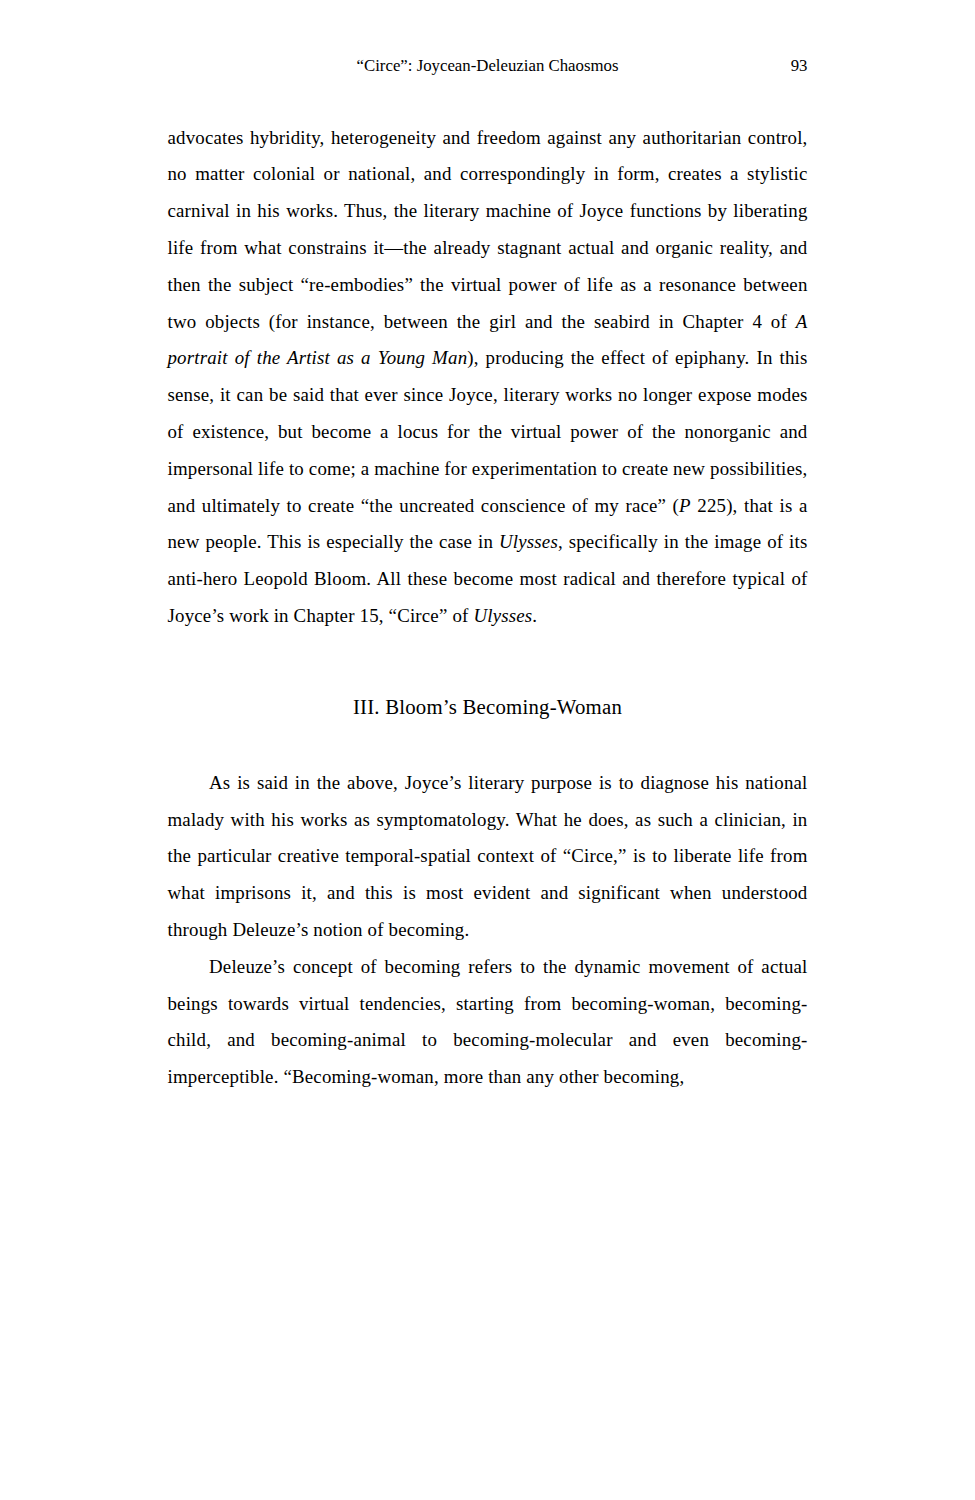“Circe”: Joycean-Deleuzian Chaosmos 93
advocates hybridity, heterogeneity and freedom against any authoritarian control, no matter colonial or national, and correspondingly in form, creates a stylistic carnival in his works. Thus, the literary machine of Joyce functions by liberating life from what constrains it—the already stagnant actual and organic reality, and then the subject “re-embodies” the virtual power of life as a resonance between two objects (for instance, between the girl and the seabird in Chapter 4 of A portrait of the Artist as a Young Man), producing the effect of epiphany. In this sense, it can be said that ever since Joyce, literary works no longer expose modes of existence, but become a locus for the virtual power of the nonorganic and impersonal life to come; a machine for experimentation to create new possibilities, and ultimately to create “the uncreated conscience of my race” (P 225), that is a new people. This is especially the case in Ulysses, specifically in the image of its anti-hero Leopold Bloom. All these become most radical and therefore typical of Joyce’s work in Chapter 15, “Circe” of Ulysses.
III. Bloom’s Becoming-Woman
As is said in the above, Joyce’s literary purpose is to diagnose his national malady with his works as symptomatology. What he does, as such a clinician, in the particular creative temporal-spatial context of “Circe,” is to liberate life from what imprisons it, and this is most evident and significant when understood through Deleuze’s notion of becoming.
Deleuze’s concept of becoming refers to the dynamic movement of actual beings towards virtual tendencies, starting from becoming-woman, becoming-child, and becoming-animal to becoming-molecular and even becoming-imperceptible. “Becoming-woman, more than any other becoming,